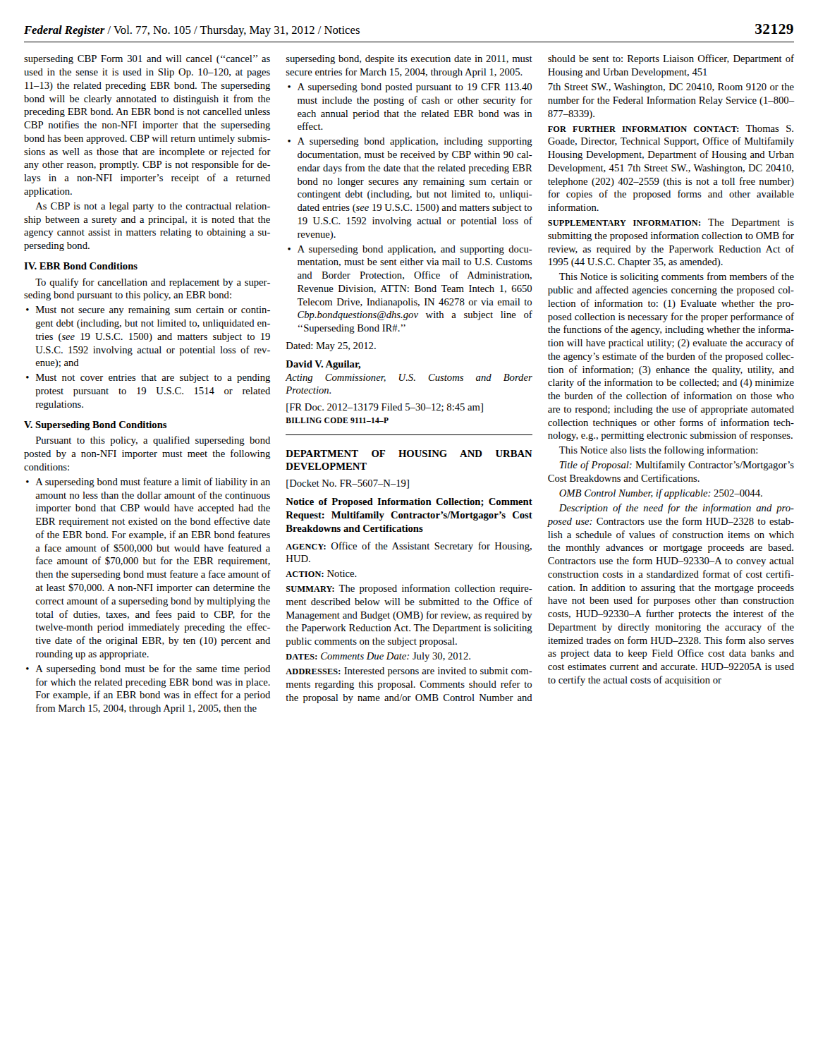Federal Register / Vol. 77, No. 105 / Thursday, May 31, 2012 / Notices
32129
superseding CBP Form 301 and will cancel (‘‘cancel’’ as used in the sense it is used in Slip Op. 10–120, at pages 11–13) the related preceding EBR bond. The superseding bond will be clearly annotated to distinguish it from the preceding EBR bond. An EBR bond is not cancelled unless CBP notifies the non-NFI importer that the superseding bond has been approved. CBP will return untimely submissions as well as those that are incomplete or rejected for any other reason, promptly. CBP is not responsible for delays in a non-NFI importer’s receipt of a returned application.
As CBP is not a legal party to the contractual relationship between a surety and a principal, it is noted that the agency cannot assist in matters relating to obtaining a superseding bond.
IV. EBR Bond Conditions
To qualify for cancellation and replacement by a superseding bond pursuant to this policy, an EBR bond:
Must not secure any remaining sum certain or contingent debt (including, but not limited to, unliquidated entries (see 19 U.S.C. 1500) and matters subject to 19 U.S.C. 1592 involving actual or potential loss of revenue); and
Must not cover entries that are subject to a pending protest pursuant to 19 U.S.C. 1514 or related regulations.
V. Superseding Bond Conditions
Pursuant to this policy, a qualified superseding bond posted by a non-NFI importer must meet the following conditions:
A superseding bond must feature a limit of liability in an amount no less than the dollar amount of the continuous importer bond that CBP would have accepted had the EBR requirement not existed on the bond effective date of the EBR bond. For example, if an EBR bond features a face amount of $500,000 but would have featured a face amount of $70,000 but for the EBR requirement, then the superseding bond must feature a face amount of at least $70,000. A non-NFI importer can determine the correct amount of a superseding bond by multiplying the total of duties, taxes, and fees paid to CBP, for the twelve-month period immediately preceding the effective date of the original EBR, by ten (10) percent and rounding up as appropriate.
A superseding bond must be for the same time period for which the related preceding EBR bond was in place. For example, if an EBR bond was in effect for a period from March 15, 2004, through April 1, 2005, then the
superseding bond, despite its execution date in 2011, must secure entries for March 15, 2004, through April 1, 2005.
A superseding bond posted pursuant to 19 CFR 113.40 must include the posting of cash or other security for each annual period that the related EBR bond was in effect.
A superseding bond application, including supporting documentation, must be received by CBP within 90 calendar days from the date that the related preceding EBR bond no longer secures any remaining sum certain or contingent debt (including, but not limited to, unliquidated entries (see 19 U.S.C. 1500) and matters subject to 19 U.S.C. 1592 involving actual or potential loss of revenue).
A superseding bond application, and supporting documentation, must be sent either via mail to U.S. Customs and Border Protection, Office of Administration, Revenue Division, ATTN: Bond Team Intech 1, 6650 Telecom Drive, Indianapolis, IN 46278 or via email to Cbp.bondquestions@dhs.gov with a subject line of ‘‘Superseding Bond IR#.’’
Dated: May 25, 2012.
David V. Aguilar,
Acting Commissioner, U.S. Customs and Border Protection.
[FR Doc. 2012–13179 Filed 5–30–12; 8:45 am]
BILLING CODE 9111–14–P
DEPARTMENT OF HOUSING AND URBAN DEVELOPMENT
[Docket No. FR–5607–N–19]
Notice of Proposed Information Collection; Comment Request: Multifamily Contractor’s/Mortgagor’s Cost Breakdowns and Certifications
AGENCY: Office of the Assistant Secretary for Housing, HUD.
ACTION: Notice.
SUMMARY: The proposed information collection requirement described below will be submitted to the Office of Management and Budget (OMB) for review, as required by the Paperwork Reduction Act. The Department is soliciting public comments on the subject proposal.
DATES: Comments Due Date: July 30, 2012.
ADDRESSES: Interested persons are invited to submit comments regarding this proposal. Comments should refer to the proposal by name and/or OMB Control Number and should be sent to: Reports Liaison Officer, Department of Housing and Urban Development, 451
7th Street SW., Washington, DC 20410, Room 9120 or the number for the Federal Information Relay Service (1–800–877–8339).
FOR FURTHER INFORMATION CONTACT: Thomas S. Goade, Director, Technical Support, Office of Multifamily Housing Development, Department of Housing and Urban Development, 451 7th Street SW., Washington, DC 20410, telephone (202) 402–2559 (this is not a toll free number) for copies of the proposed forms and other available information.
SUPPLEMENTARY INFORMATION: The Department is submitting the proposed information collection to OMB for review, as required by the Paperwork Reduction Act of 1995 (44 U.S.C. Chapter 35, as amended).
This Notice is soliciting comments from members of the public and affected agencies concerning the proposed collection of information to: (1) Evaluate whether the proposed collection is necessary for the proper performance of the functions of the agency, including whether the information will have practical utility; (2) evaluate the accuracy of the agency’s estimate of the burden of the proposed collection of information; (3) enhance the quality, utility, and clarity of the information to be collected; and (4) minimize the burden of the collection of information on those who are to respond; including the use of appropriate automated collection techniques or other forms of information technology, e.g., permitting electronic submission of responses.
This Notice also lists the following information:
Title of Proposal: Multifamily Contractor’s/Mortgagor’s Cost Breakdowns and Certifications.
OMB Control Number, if applicable: 2502–0044.
Description of the need for the information and proposed use: Contractors use the form HUD–2328 to establish a schedule of values of construction items on which the monthly advances or mortgage proceeds are based. Contractors use the form HUD–92330–A to convey actual construction costs in a standardized format of cost certification. In addition to assuring that the mortgage proceeds have not been used for purposes other than construction costs, HUD–92330–A further protects the interest of the Department by directly monitoring the accuracy of the itemized trades on form HUD–2328. This form also serves as project data to keep Field Office cost data banks and cost estimates current and accurate. HUD–92205A is used to certify the actual costs of acquisition or